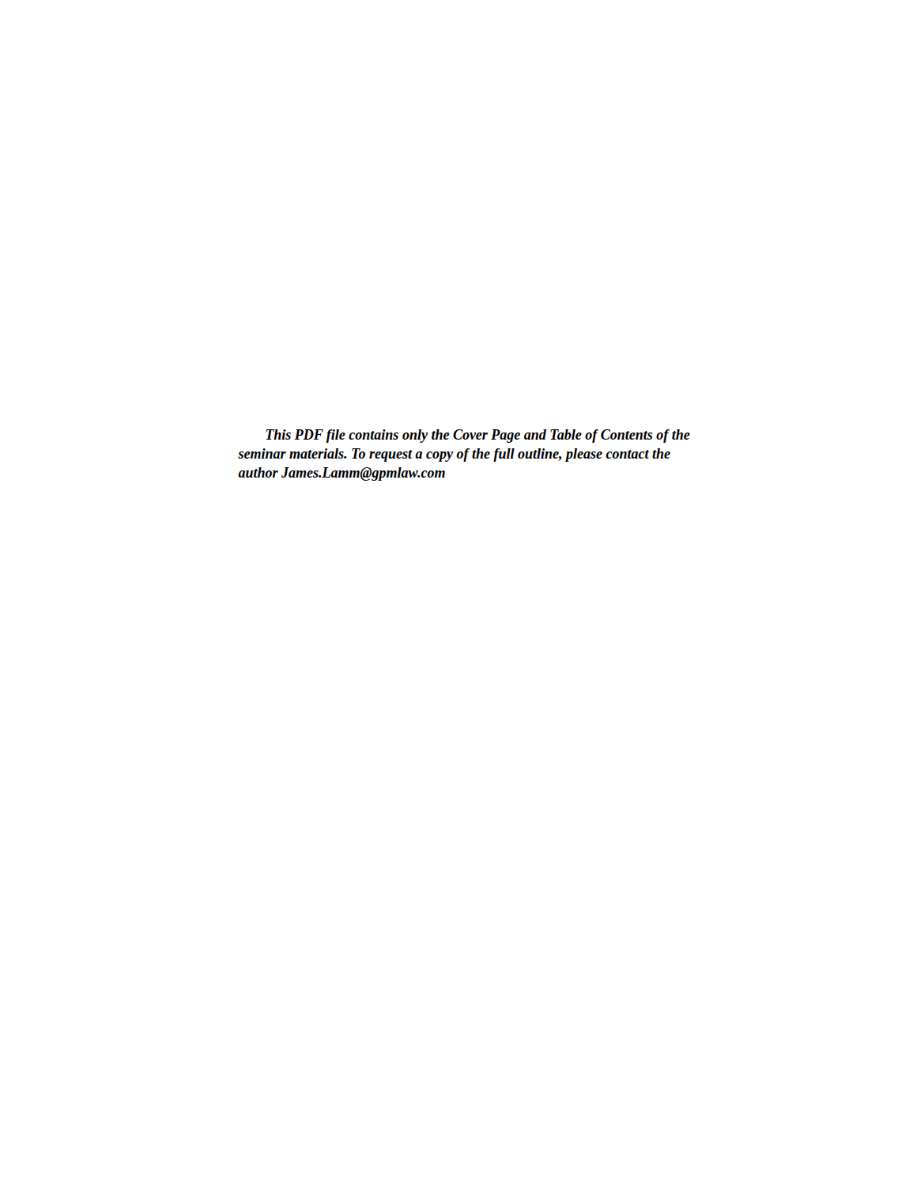This PDF file contains only the Cover Page and Table of Contents of the seminar materials. To request a copy of the full outline, please contact the author James.Lamm@gpmlaw.com